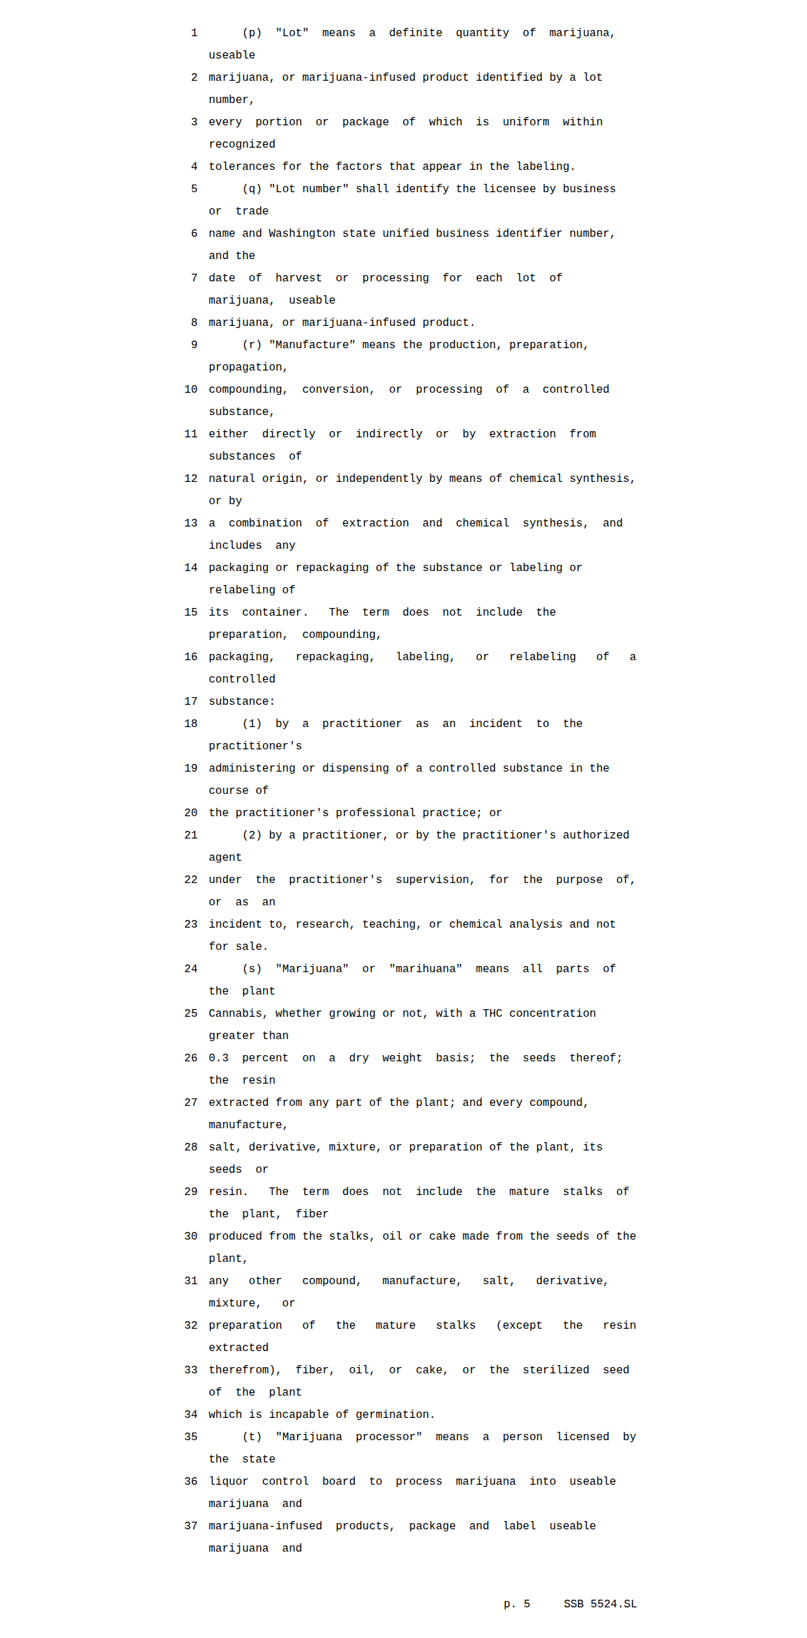(p) "Lot" means a definite quantity of marijuana, useable
marijuana, or marijuana-infused product identified by a lot number,
every portion or package of which is uniform within recognized
tolerances for the factors that appear in the labeling.
(q) "Lot number" shall identify the licensee by business or trade
name and Washington state unified business identifier number, and the
date of harvest or processing for each lot of marijuana, useable
marijuana, or marijuana-infused product.
(r) "Manufacture" means the production, preparation, propagation,
compounding, conversion, or processing of a controlled substance,
either directly or indirectly or by extraction from substances of
natural origin, or independently by means of chemical synthesis, or by
a combination of extraction and chemical synthesis, and includes any
packaging or repackaging of the substance or labeling or relabeling of
its container. The term does not include the preparation, compounding,
packaging, repackaging, labeling, or relabeling of a controlled
substance:
(1) by a practitioner as an incident to the practitioner's
administering or dispensing of a controlled substance in the course of
the practitioner's professional practice; or
(2) by a practitioner, or by the practitioner's authorized agent
under the practitioner's supervision, for the purpose of, or as an
incident to, research, teaching, or chemical analysis and not for sale.
(s) "Marijuana" or "marihuana" means all parts of the plant
Cannabis, whether growing or not, with a THC concentration greater than
0.3 percent on a dry weight basis; the seeds thereof; the resin
extracted from any part of the plant; and every compound, manufacture,
salt, derivative, mixture, or preparation of the plant, its seeds or
resin. The term does not include the mature stalks of the plant, fiber
produced from the stalks, oil or cake made from the seeds of the plant,
any other compound, manufacture, salt, derivative, mixture, or
preparation of the mature stalks (except the resin extracted
therefrom), fiber, oil, or cake, or the sterilized seed of the plant
which is incapable of germination.
(t) "Marijuana processor" means a person licensed by the state
liquor control board to process marijuana into useable marijuana and
marijuana-infused products, package and label useable marijuana and
p. 5 SSB 5524.SL